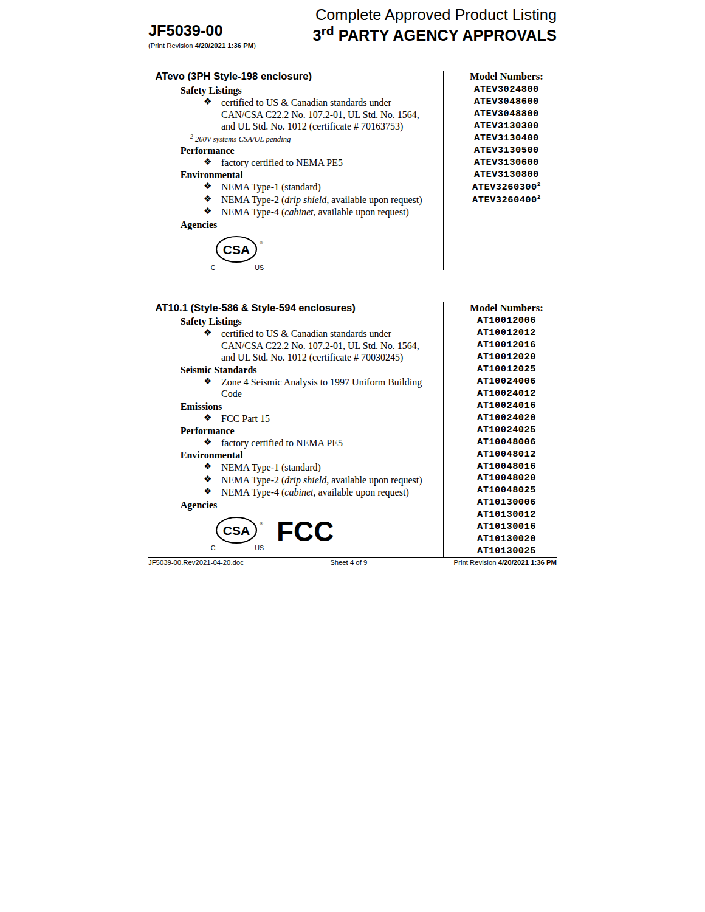Complete Approved Product Listing 3rd PARTY AGENCY APPROVALS
JF5039-00
(Print Revision 4/20/2021 1:36 PM)
ATevo (3PH Style-198 enclosure)
Safety Listings
certified to US & Canadian standards under CAN/CSA C22.2 No. 107.2-01, UL Std. No. 1564, and UL Std. No. 1012 (certificate # 70163753)
2 260V systems CSA/UL pending
Performance
factory certified to NEMA PE5
Environmental
NEMA Type-1 (standard)
NEMA Type-2 (drip shield, available upon request)
NEMA Type-4 (cabinet, available upon request)
Agencies
CSA ®
CUS
Model Numbers:
ATEV3024800
ATEV3048600
ATEV3048800
ATEV3130300
ATEV3130400
ATEV3130500
ATEV3130600
ATEV3130800
ATEV32603002
ATEV32604002
AT10.1 (Style-586 & Style-594 enclosures)
Safety Listings
certified to US & Canadian standards under CAN/CSA C22.2 No. 107.2-01, UL Std. No. 1564, and UL Std. No. 1012 (certificate # 70030245)
Seismic Standards
Zone 4 Seismic Analysis to 1997 Uniform Building Code
Emissions
FCC Part 15
Performance
factory certified to NEMA PE5
Environmental
NEMA Type-1 (standard)
NEMA Type-2 (drip shield, available upon request)
NEMA Type-4 (cabinet, available upon request)
Agencies
CSA ®
CUS
FCC
Model Numbers:
AT10012006
AT10012012
AT10012016
AT10012020
AT10012025
AT10024006
AT10024012
AT10024016
AT10024020
AT10024025
AT10048006
AT10048012
AT10048016
AT10048020
AT10048025
AT10130006
AT10130012
AT10130016
AT10130020
AT10130025
JF5039-00.Rev2021-04-20.doc Sheet 4 of 9 Print Revision 4/20/2021 1:36 PM